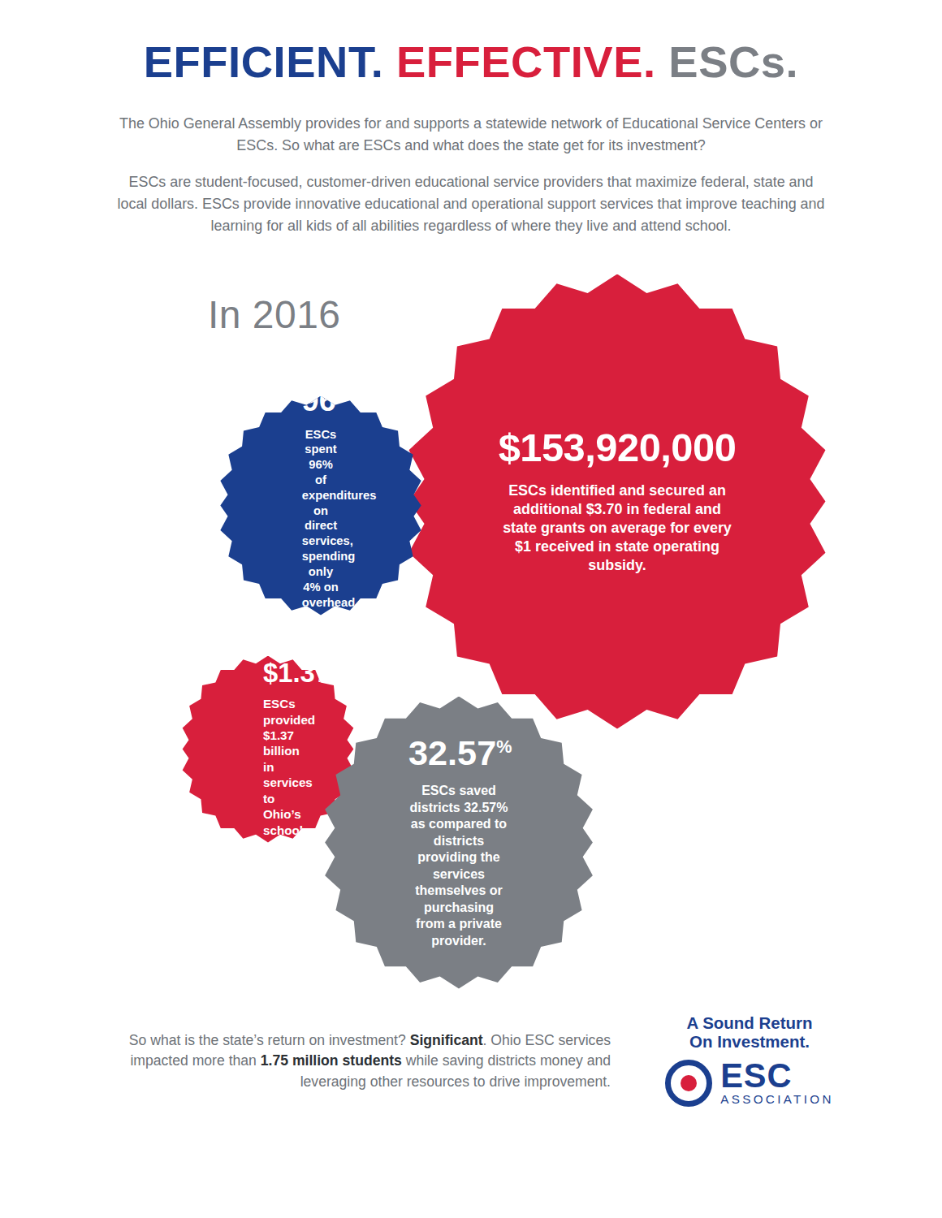EFFICIENT. EFFECTIVE. ESCs.
The Ohio General Assembly provides for and supports a statewide network of Educational Service Centers or ESCs. So what are ESCs and what does the state get for its investment?
ESCs are student-focused, customer-driven educational service providers that maximize federal, state and local dollars. ESCs provide innovative educational and operational support services that improve teaching and learning for all kids of all abilities regardless of where they live and attend school.
In 2016
$153,920,000
ESCs identified and secured an additional $3.70 in federal and state grants on average for every $1 received in state operating subsidy.
96%
ESCs spent 96% of expenditures on direct services, spending only 4% on overhead costs.
$1.37B
ESCs provided $1.37 billion in services to Ohio’s schools.
32.57%
ESCs saved districts 32.57% as compared to districts providing the services themselves or purchasing from a private provider.
So what is the state’s return on investment? Significant. Ohio ESC services impacted more than 1.75 million students while saving districts money and leveraging other resources to drive improvement.
A Sound Return
On Investment.
ESC
ASSOCIATION